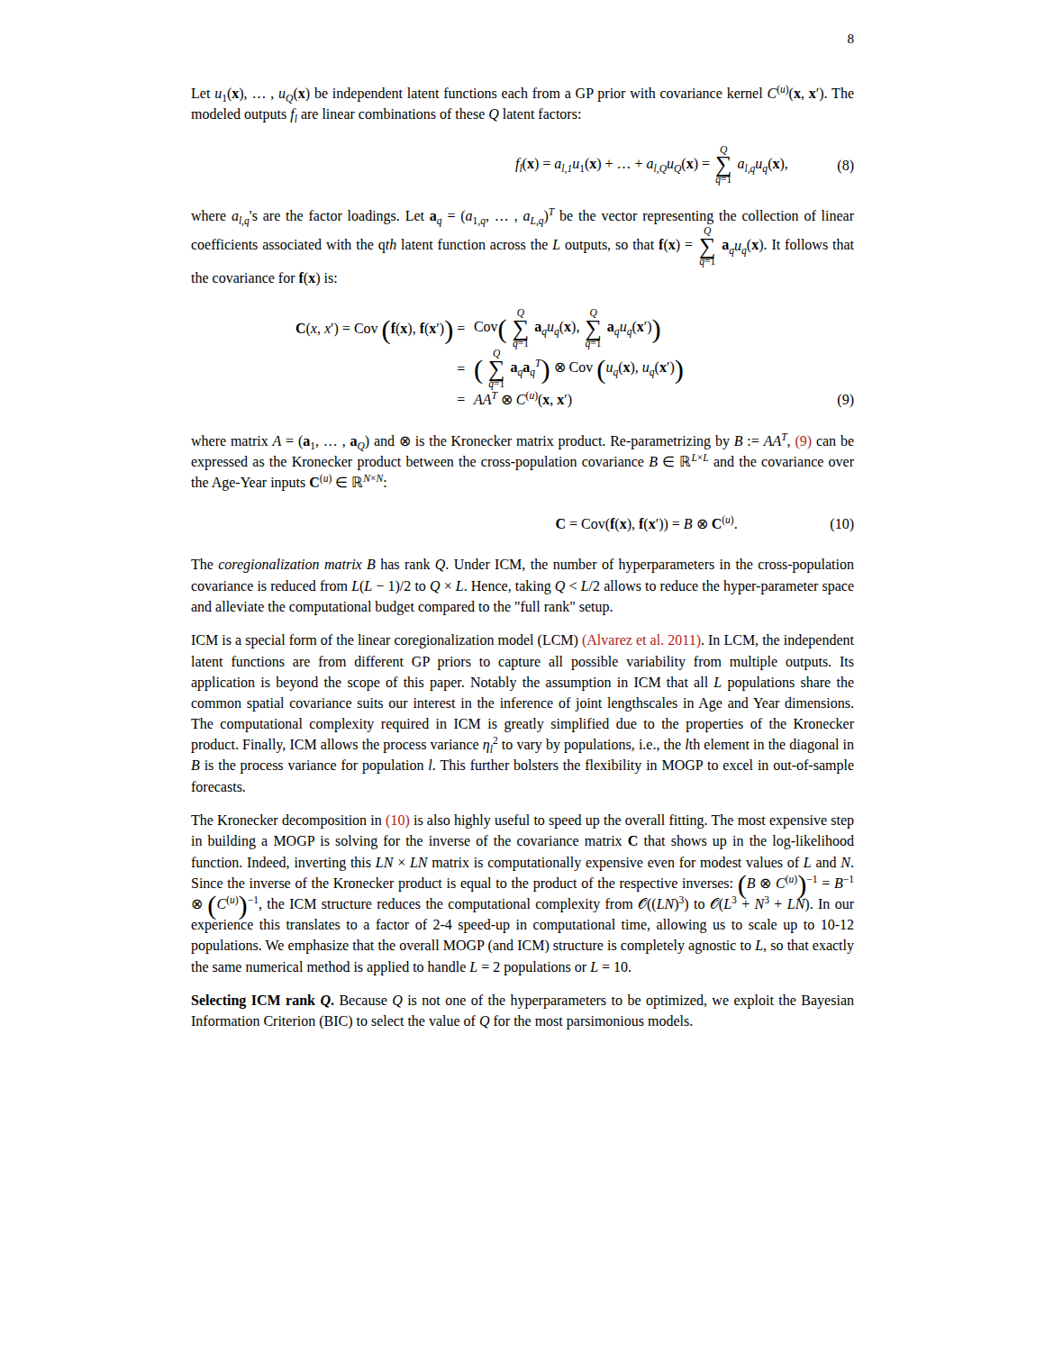8
Let u1(x), … , uQ(x) be independent latent functions each from a GP prior with covariance kernel C(u)(x, x′). The modeled outputs fl are linear combinations of these Q latent factors:
fl(x) = al,1 u1(x) + … + al,Q uQ(x) = Q∑q=1 al,q uq(x),
(8)
where al,q's are the factor loadings. Let aq = (a1,q, … , aL,q)T be the vector representing the collection of linear coefficients associated with the qth latent function across the L outputs, so that f(x) = Q∑q=1 aquq(x). It follows that the covariance for f(x) is:
C(x, x′) = Cov (f(x), f(x′)) =
Cov( Q∑q=1 aquq(x), Q∑q=1 aquq(x′))
=
( Q∑q=1 aqaqT) ⊗ Cov (uq(x), uq(x′))
=
AAT ⊗ C(u)(x, x′)
(9)
where matrix A = (a1, … , aQ) and ⊗ is the Kronecker matrix product. Re-parametrizing by B := AAT, (9) can be expressed as the Kronecker product between the cross-population covariance B ∈ ℝL×L and the covariance over the Age-Year inputs C(u) ∈ ℝN×N:
C = Cov(f(x), f(x′)) = B ⊗ C(u).
(10)
The coregionalization matrix B has rank Q. Under ICM, the number of hyperparameters in the cross-population covariance is reduced from L(L − 1)/2 to Q × L. Hence, taking Q < L/2 allows to reduce the hyper-parameter space and alleviate the computational budget compared to the "full rank" setup.
ICM is a special form of the linear coregionalization model (LCM) (Alvarez et al. 2011). In LCM, the independent latent functions are from different GP priors to capture all possible variability from multiple outputs. Its application is beyond the scope of this paper. Notably the assumption in ICM that all L populations share the common spatial covariance suits our interest in the inference of joint lengthscales in Age and Year dimensions. The computational complexity required in ICM is greatly simplified due to the properties of the Kronecker product. Finally, ICM allows the process variance ηl2 to vary by populations, i.e., the lth element in the diagonal in B is the process variance for population l. This further bolsters the flexibility in MOGP to excel in out-of-sample forecasts.
The Kronecker decomposition in (10) is also highly useful to speed up the overall fitting. The most expensive step in building a MOGP is solving for the inverse of the covariance matrix C that shows up in the log-likelihood function. Indeed, inverting this LN × LN matrix is computationally expensive even for modest values of L and N. Since the inverse of the Kronecker product is equal to the product of the respective inverses: (B ⊗ C(u))−1 = B−1 ⊗ (C(u))−1, the ICM structure reduces the computational complexity from 𝒪((LN)3) to 𝒪(L3 + N3 + LN). In our experience this translates to a factor of 2-4 speed-up in computational time, allowing us to scale up to 10-12 populations. We emphasize that the overall MOGP (and ICM) structure is completely agnostic to L, so that exactly the same numerical method is applied to handle L = 2 populations or L = 10.
Selecting ICM rank Q. Because Q is not one of the hyperparameters to be optimized, we exploit the Bayesian Information Criterion (BIC) to select the value of Q for the most parsimonious models.